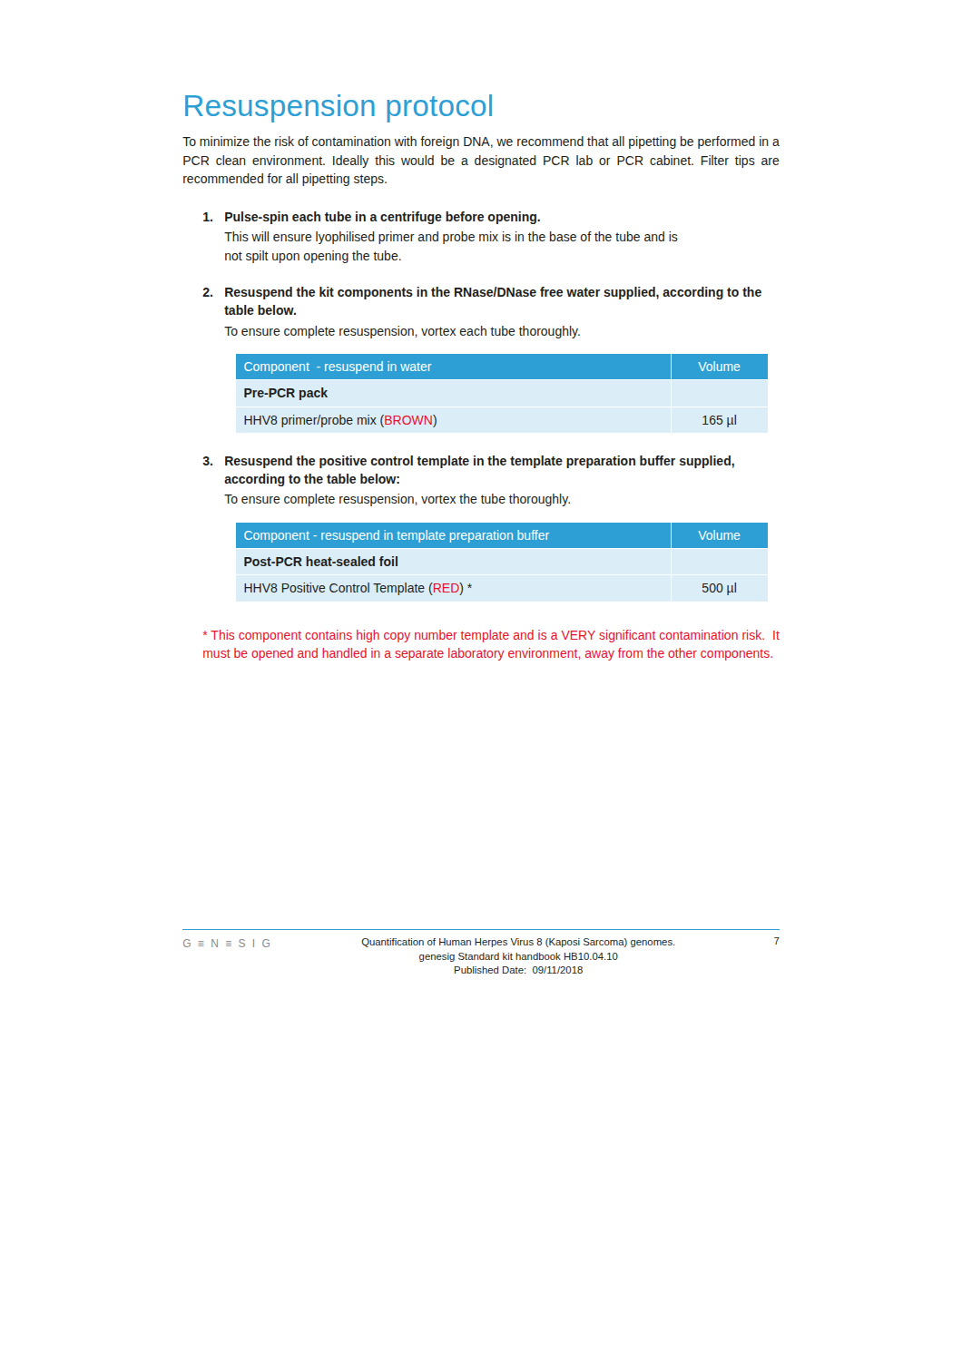Resuspension protocol
To minimize the risk of contamination with foreign DNA, we recommend that all pipetting be performed in a PCR clean environment. Ideally this would be a designated PCR lab or PCR cabinet. Filter tips are recommended for all pipetting steps.
Pulse-spin each tube in a centrifuge before opening.
This will ensure lyophilised primer and probe mix is in the base of the tube and is
not spilt upon opening the tube.
Resuspend the kit components in the RNase/DNase free water supplied, according to the table below.
To ensure complete resuspension, vortex each tube thoroughly.
| Component - resuspend in water | Volume |
| --- | --- |
| Pre-PCR pack | |
| HHV8 primer/probe mix ( BROWN ) | 165 µl |
Resuspend the positive control template in the template preparation buffer supplied, according to the table below:
To ensure complete resuspension, vortex the tube thoroughly.
| Component - resuspend in template preparation buffer | Volume |
| --- | --- |
| Post-PCR heat-sealed foil | |
| HHV8 Positive Control Template ( RED ) * | 500 µl |
* This component contains high copy number template and is a VERY significant contamination risk. It must be opened and handled in a separate laboratory environment, away from the other components.
G ≡ N ≡ S I G
Quantification of Human Herpes Virus 8 (Kaposi Sarcoma) genomes.
genesig Standard kit handbook HB10.04.10
Published Date: 09/11/2018
7